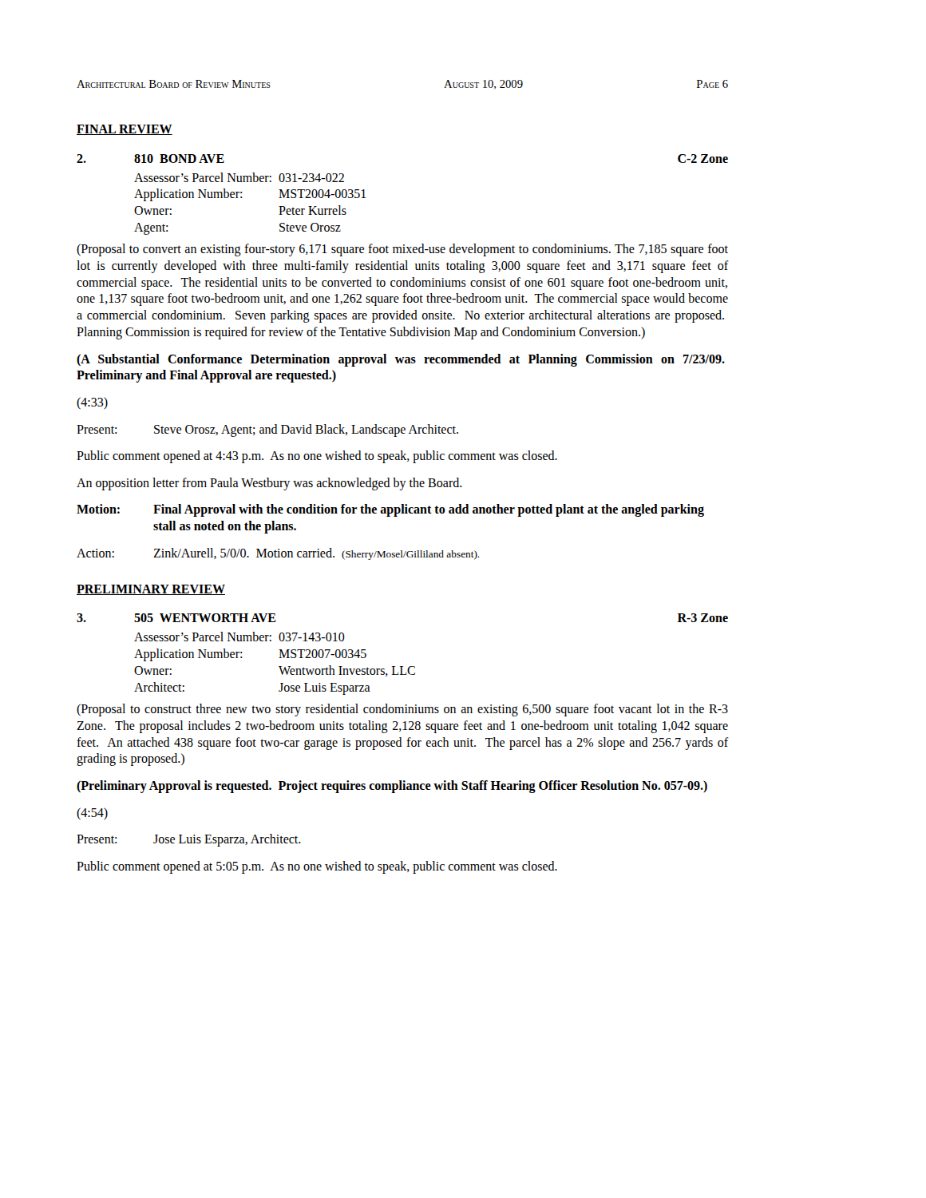Architectural Board of Review Minutes
August 10, 2009
Page 6
FINAL REVIEW
2.
810 BOND AVE
C-2 Zone
| Assessor’s Parcel Number: | 031-234-022 |
| Application Number: | MST2004-00351 |
| Owner: | Peter Kurrels |
| Agent: | Steve Orosz |
(Proposal to convert an existing four-story 6,171 square foot mixed-use development to condominiums. The 7,185 square foot lot is currently developed with three multi-family residential units totaling 3,000 square feet and 3,171 square feet of commercial space. The residential units to be converted to condominiums consist of one 601 square foot one-bedroom unit, one 1,137 square foot two-bedroom unit, and one 1,262 square foot three-bedroom unit. The commercial space would become a commercial condominium. Seven parking spaces are provided onsite. No exterior architectural alterations are proposed. Planning Commission is required for review of the Tentative Subdivision Map and Condominium Conversion.)
(A Substantial Conformance Determination approval was recommended at Planning Commission on 7/23/09. Preliminary and Final Approval are requested.)
(4:33)
Present:
Steve Orosz, Agent; and David Black, Landscape Architect.
Public comment opened at 4:43 p.m. As no one wished to speak, public comment was closed.
An opposition letter from Paula Westbury was acknowledged by the Board.
Motion:
Final Approval with the condition for the applicant to add another potted plant at the angled parking stall as noted on the plans.
Action:
Zink/Aurell, 5/0/0. Motion carried. (Sherry/Mosel/Gilliland absent).
PRELIMINARY REVIEW
3.
505 WENTWORTH AVE
R-3 Zone
| Assessor’s Parcel Number: | 037-143-010 |
| Application Number: | MST2007-00345 |
| Owner: | Wentworth Investors, LLC |
| Architect: | Jose Luis Esparza |
(Proposal to construct three new two story residential condominiums on an existing 6,500 square foot vacant lot in the R-3 Zone. The proposal includes 2 two-bedroom units totaling 2,128 square feet and 1 one-bedroom unit totaling 1,042 square feet. An attached 438 square foot two-car garage is proposed for each unit. The parcel has a 2% slope and 256.7 yards of grading is proposed.)
(Preliminary Approval is requested. Project requires compliance with Staff Hearing Officer Resolution No. 057-09.)
(4:54)
Present:
Jose Luis Esparza, Architect.
Public comment opened at 5:05 p.m. As no one wished to speak, public comment was closed.